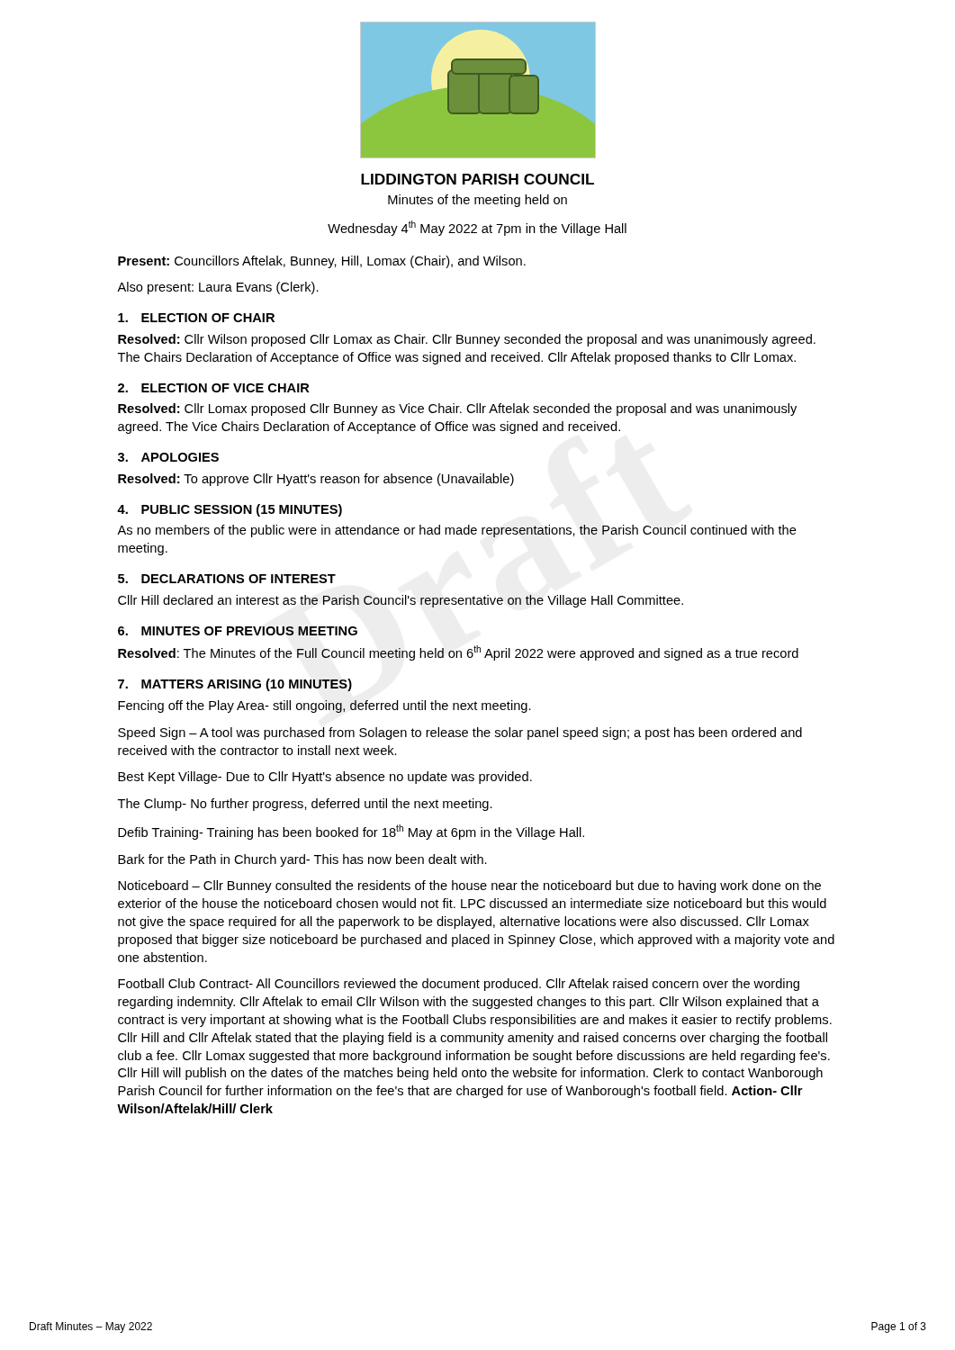Draft
LIDDINGTON PARISH COUNCIL
Minutes of the meeting held on
Wednesday 4th May 2022 at 7pm in the Village Hall
Present: Councillors Aftelak, Bunney, Hill, Lomax (Chair), and Wilson.
Also present: Laura Evans (Clerk).
1. ELECTION OF CHAIR
Resolved: Cllr Wilson proposed Cllr Lomax as Chair. Cllr Bunney seconded the proposal and was unanimously agreed. The Chairs Declaration of Acceptance of Office was signed and received. Cllr Aftelak proposed thanks to Cllr Lomax.
2. ELECTION OF VICE CHAIR
Resolved: Cllr Lomax proposed Cllr Bunney as Vice Chair. Cllr Aftelak seconded the proposal and was unanimously agreed. The Vice Chairs Declaration of Acceptance of Office was signed and received.
3. APOLOGIES
Resolved: To approve Cllr Hyatt's reason for absence (Unavailable)
4. PUBLIC SESSION (15 MINUTES)
As no members of the public were in attendance or had made representations, the Parish Council continued with the meeting.
5. DECLARATIONS OF INTEREST
Cllr Hill declared an interest as the Parish Council's representative on the Village Hall Committee.
6. MINUTES OF PREVIOUS MEETING
Resolved: The Minutes of the Full Council meeting held on 6th April 2022 were approved and signed as a true record
7. MATTERS ARISING (10 MINUTES)
Fencing off the Play Area- still ongoing, deferred until the next meeting.
Speed Sign – A tool was purchased from Solagen to release the solar panel speed sign; a post has been ordered and received with the contractor to install next week.
Best Kept Village- Due to Cllr Hyatt's absence no update was provided.
The Clump- No further progress, deferred until the next meeting.
Defib Training- Training has been booked for 18th May at 6pm in the Village Hall.
Bark for the Path in Church yard- This has now been dealt with.
Noticeboard – Cllr Bunney consulted the residents of the house near the noticeboard but due to having work done on the exterior of the house the noticeboard chosen would not fit. LPC discussed an intermediate size noticeboard but this would not give the space required for all the paperwork to be displayed, alternative locations were also discussed. Cllr Lomax proposed that bigger size noticeboard be purchased and placed in Spinney Close, which approved with a majority vote and one abstention.
Football Club Contract- All Councillors reviewed the document produced. Cllr Aftelak raised concern over the wording regarding indemnity. Cllr Aftelak to email Cllr Wilson with the suggested changes to this part. Cllr Wilson explained that a contract is very important at showing what is the Football Clubs responsibilities are and makes it easier to rectify problems. Cllr Hill and Cllr Aftelak stated that the playing field is a community amenity and raised concerns over charging the football club a fee. Cllr Lomax suggested that more background information be sought before discussions are held regarding fee's. Cllr Hill will publish on the dates of the matches being held onto the website for information. Clerk to contact Wanborough Parish Council for further information on the fee's that are charged for use of Wanborough's football field. Action- Cllr Wilson/Aftelak/Hill/ Clerk
Draft Minutes – May 2022 Page 1 of 3